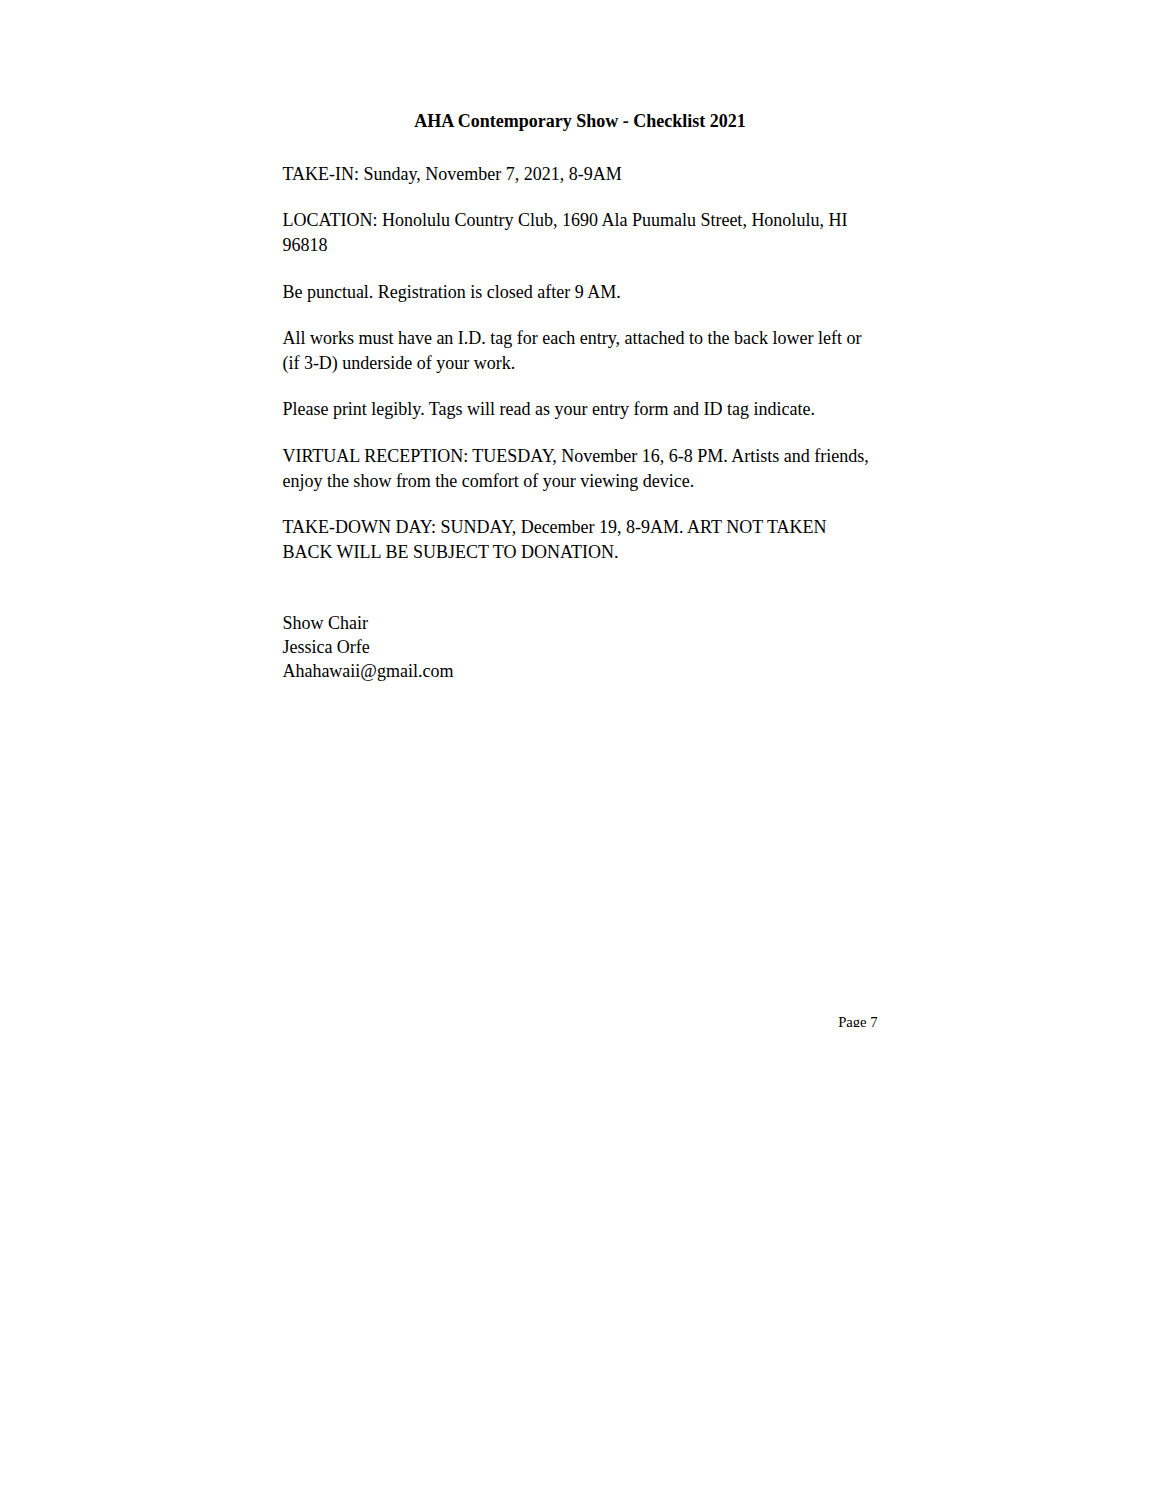AHA Contemporary Show - Checklist 2021
TAKE-IN: Sunday, November 7, 2021, 8-9AM
LOCATION: Honolulu Country Club, 1690 Ala Puumalu Street, Honolulu, HI 96818
Be punctual. Registration is closed after 9 AM.
All works must have an I.D. tag for each entry, attached to the back lower left or (if 3-D) underside of your work.
Please print legibly. Tags will read as your entry form and ID tag indicate.
VIRTUAL RECEPTION: TUESDAY, November 16, 6-8 PM. Artists and friends, enjoy the show from the comfort of your viewing device.
TAKE-DOWN DAY: SUNDAY, December 19, 8-9AM. ART NOT TAKEN BACK WILL BE SUBJECT TO DONATION.
Show Chair
Jessica Orfe
Ahahawaii@gmail.com
Page 7